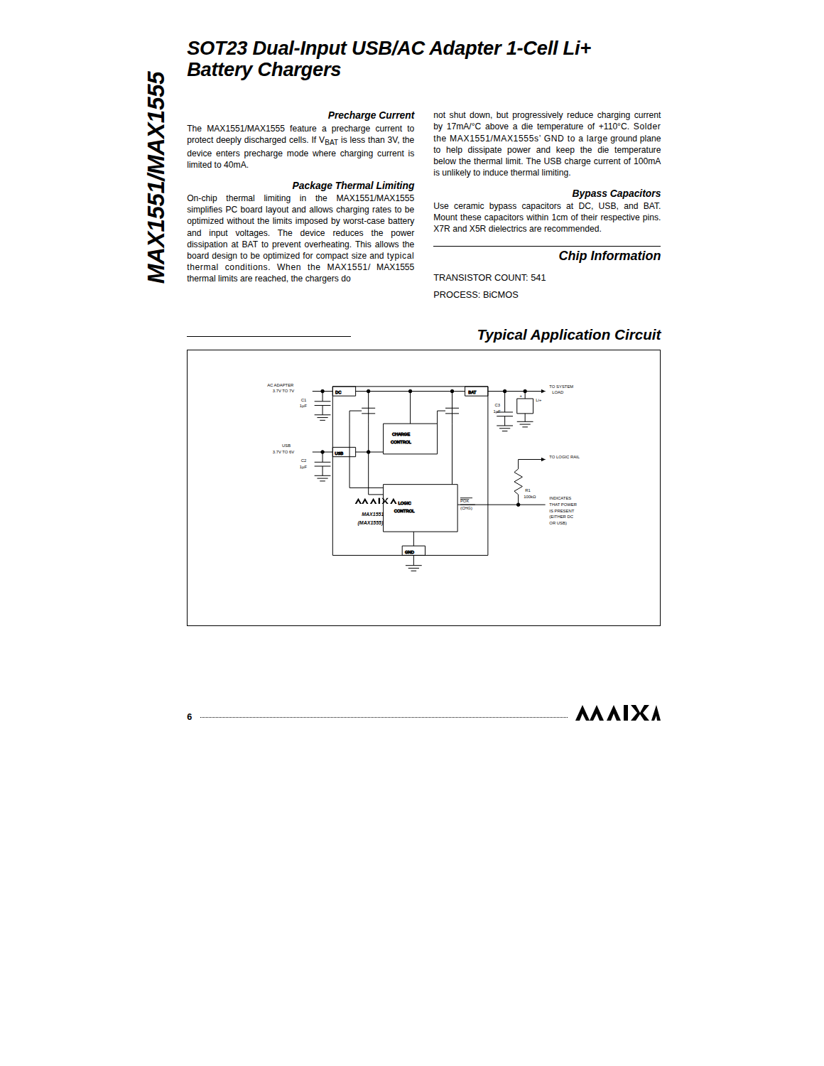MAX1551/MAX1555
SOT23 Dual-Input USB/AC Adapter 1-Cell Li+
Battery Chargers
Precharge Current
The MAX1551/MAX1555 feature a precharge current to protect deeply discharged cells. If VBAT is less than 3V, the device enters precharge mode where charging current is limited to 40mA.
Package Thermal Limiting
On-chip thermal limiting in the MAX1551/MAX1555 simplifies PC board layout and allows charging rates to be optimized without the limits imposed by worst-case battery and input voltages. The device reduces the power dissipation at BAT to prevent overheating. This allows the board design to be optimized for compact size and typical thermal conditions. When the MAX1551/ MAX1555 thermal limits are reached, the chargers do
not shut down, but progressively reduce charging current by 17mA/°C above a die temperature of +110°C. Solder the MAX1551/MAX1555s’ GND to a large ground plane to help dissipate power and keep the die temperature below the thermal limit. The USB charge current of 100mA is unlikely to induce thermal limiting.
Bypass Capacitors
Use ceramic bypass capacitors at DC, USB, and BAT. Mount these capacitors within 1cm of their respective pins. X7R and X5R dielectrics are recommended.
Chip Information
TRANSISTOR COUNT: 541
PROCESS: BiCMOS
Typical Application Circuit
DC BAT USB GND CHARGE CONTROL LOGIC CONTROL AC ADAPTER 3.7V TO 7V C1 1µF USB 3.7V TO 6V C2 1µF C3 1µF Li+ + TO SYSTEM LOAD TO LOGIC RAIL R1 100kΩ INDICATES THAT POWER IS PRESENT (EITHER DC OR USB) POK (CHG) MAX1551 (MAX1555)
6